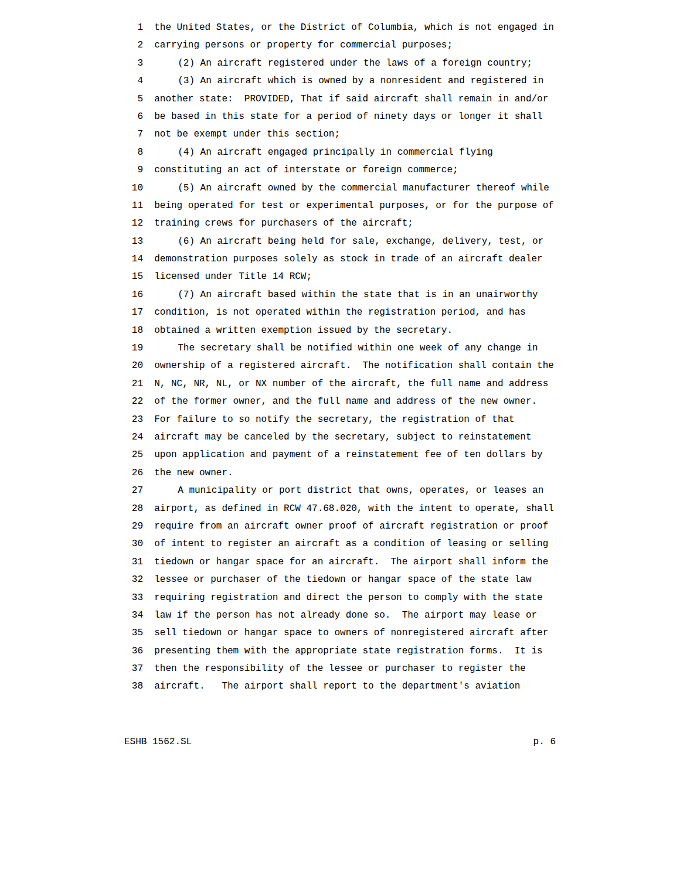the United States, or the District of Columbia, which is not engaged in
carrying persons or property for commercial purposes;
(2) An aircraft registered under the laws of a foreign country;
(3) An aircraft which is owned by a nonresident and registered in
another state: PROVIDED, That if said aircraft shall remain in and/or
be based in this state for a period of ninety days or longer it shall
not be exempt under this section;
(4) An aircraft engaged principally in commercial flying
constituting an act of interstate or foreign commerce;
(5) An aircraft owned by the commercial manufacturer thereof while
being operated for test or experimental purposes, or for the purpose of
training crews for purchasers of the aircraft;
(6) An aircraft being held for sale, exchange, delivery, test, or
demonstration purposes solely as stock in trade of an aircraft dealer
licensed under Title 14 RCW;
(7) An aircraft based within the state that is in an unairworthy
condition, is not operated within the registration period, and has
obtained a written exemption issued by the secretary.
The secretary shall be notified within one week of any change in
ownership of a registered aircraft. The notification shall contain the
N, NC, NR, NL, or NX number of the aircraft, the full name and address
of the former owner, and the full name and address of the new owner.
For failure to so notify the secretary, the registration of that
aircraft may be canceled by the secretary, subject to reinstatement
upon application and payment of a reinstatement fee of ten dollars by
the new owner.
A municipality or port district that owns, operates, or leases an
airport, as defined in RCW 47.68.020, with the intent to operate, shall
require from an aircraft owner proof of aircraft registration or proof
of intent to register an aircraft as a condition of leasing or selling
tiedown or hangar space for an aircraft. The airport shall inform the
lessee or purchaser of the tiedown or hangar space of the state law
requiring registration and direct the person to comply with the state
law if the person has not already done so. The airport may lease or
sell tiedown or hangar space to owners of nonregistered aircraft after
presenting them with the appropriate state registration forms. It is
then the responsibility of the lessee or purchaser to register the
aircraft. The airport shall report to the department's aviation
ESHB 1562.SL
p. 6